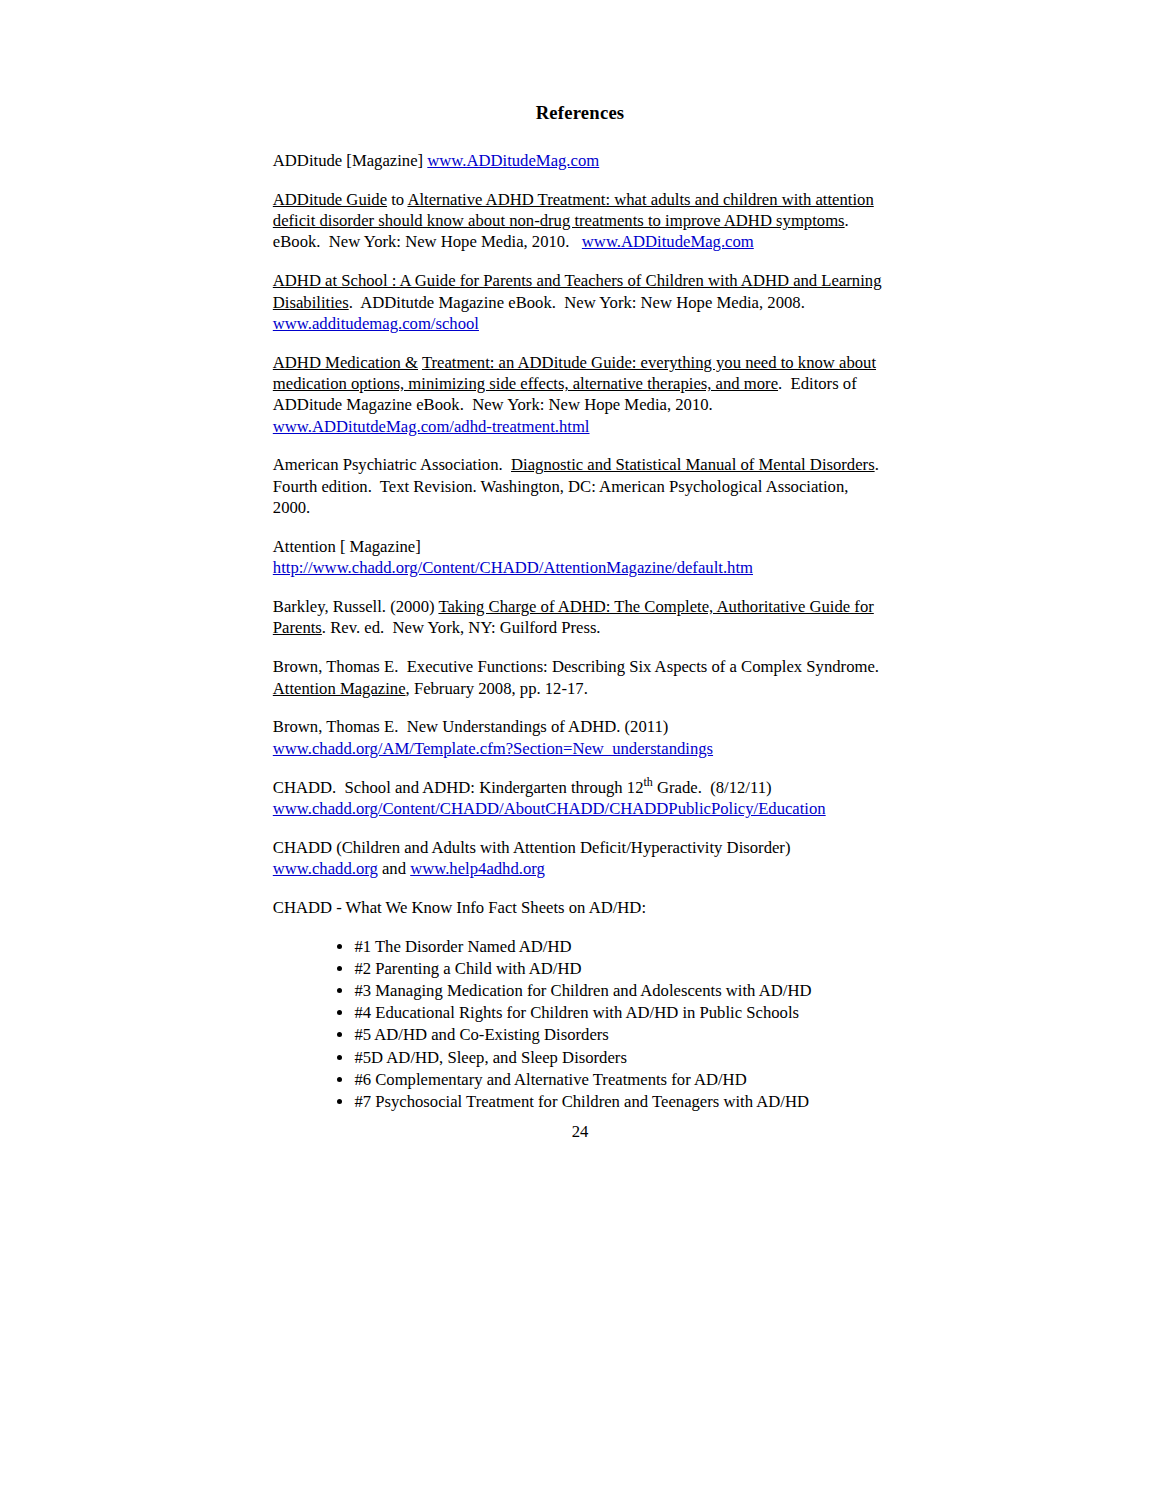References
ADDitude [Magazine] www.ADDitudeMag.com
ADDitude Guide to Alternative ADHD Treatment: what adults and children with attention deficit disorder should know about non-drug treatments to improve ADHD symptoms. eBook. New York: New Hope Media, 2010. www.ADDitudeMag.com
ADHD at School : A Guide for Parents and Teachers of Children with ADHD and Learning Disabilities. ADDitutde Magazine eBook. New York: New Hope Media, 2008.
www.additudemag.com/school
ADHD Medication & Treatment: an ADDitude Guide: everything you need to know about medication options, minimizing side effects, alternative therapies, and more. Editors of ADDitude Magazine eBook. New York: New Hope Media, 2010.
www.ADDitutdeMag.com/adhd-treatment.html
American Psychiatric Association. Diagnostic and Statistical Manual of Mental Disorders. Fourth edition. Text Revision. Washington, DC: American Psychological Association, 2000.
Attention [ Magazine] http://www.chadd.org/Content/CHADD/AttentionMagazine/default.htm
Barkley, Russell. (2000) Taking Charge of ADHD: The Complete, Authoritative Guide for Parents. Rev. ed. New York, NY: Guilford Press.
Brown, Thomas E. Executive Functions: Describing Six Aspects of a Complex Syndrome. Attention Magazine, February 2008, pp. 12-17.
Brown, Thomas E. New Understandings of ADHD. (2011)
www.chadd.org/AM/Template.cfm?Section=New_understandings
CHADD. School and ADHD: Kindergarten through 12th Grade. (8/12/11)
www.chadd.org/Content/CHADD/AboutCHADD/CHADDPublicPolicy/Education
CHADD (Children and Adults with Attention Deficit/Hyperactivity Disorder)
www.chadd.org and www.help4adhd.org
CHADD - What We Know Info Fact Sheets on AD/HD:
#1 The Disorder Named AD/HD
#2 Parenting a Child with AD/HD
#3 Managing Medication for Children and Adolescents with AD/HD
#4 Educational Rights for Children with AD/HD in Public Schools
#5 AD/HD and Co-Existing Disorders
#5D AD/HD, Sleep, and Sleep Disorders
#6 Complementary and Alternative Treatments for AD/HD
#7 Psychosocial Treatment for Children and Teenagers with AD/HD
24